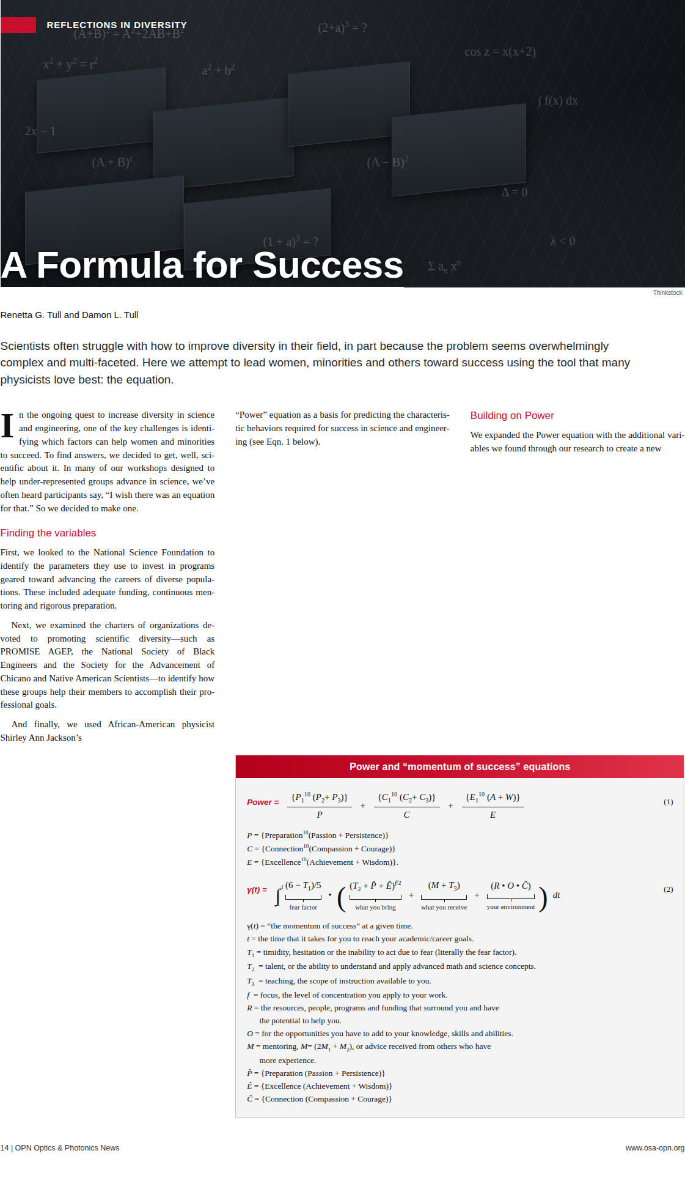(A+B)2 = A2+2AB+B2
(2+a)3 = ?
cos z = x(x+2)
∫ f(x) dx
x2 + y2 = r2
a2 + b2
(A − B)2
Δ = 0
(A + B)c
(1 + a)3 = ?
λ < 0
2x − 1
Σ an xn
Reflections in Diversity
A Formula for Success
Thinkstock
Renetta G. Tull and Damon L. Tull
Scientists often struggle with how to improve diversity in their field, in part because the problem seems overwhelmingly complex and multi-faceted. Here we attempt to lead women, minorities and others toward success using the tool that many physicists love best: the equation.
In the ongoing quest to increase diversity in science and engineering, one of the key challenges is identifying which factors can help women and minorities to succeed. To find answers, we decided to get, well, scientific about it. In many of our workshops designed to help under-represented groups advance in science, we’ve often heard participants say, “I wish there was an equation for that.” So we decided to make one.
Finding the variables
First, we looked to the National Science Foundation to identify the parameters they use to invest in programs geared toward advancing the careers of diverse populations. These included adequate funding, continuous mentoring and rigorous preparation.
Next, we examined the charters of organizations devoted to promoting scientific diversity—such as PROMISE AGEP, the National Society of Black Engineers and the Society for the Advancement of Chicano and Native American Scientists—to identify how these groups help their members to accomplish their professional goals.
And finally, we used African-American physicist Shirley Ann Jackson’s
“Power” equation as a basis for predicting the characteristic behaviors required for success in science and engineering (see Eqn. 1 below).
Building on Power
We expanded the Power equation with the additional variables we found through our research to create a new
Power and “momentum of success” equations
Power =
{P110 (P2+ P3)} P + {C110 (C2+ C3)} C + {E110 (A + W)} E
(1)
P = {Preparation10(Passion + Persistence)}
C = {Connection10(Compassion + Courage)}
E = {Excellence10(Achievement + Wisdom)}.
γ(t) =
∫t1 (6 − T1)/5 fear factor • ( (T2 + P̂ + Ê)f/2 what you bring + (M + T3) what you receive + (R • O • Ĉ) your environment ) dt
(2)
γ(t) = “the momentum of success” at a given time.
t = the time that it takes for you to reach your academic/career goals.
T1 = timidity, hesitation or the inability to act due to fear (literally the fear factor).
T2 = talent, or the ability to understand and apply advanced math and science concepts.
T3 = teaching, the scope of instruction available to you.
f = focus, the level of concentration you apply to your work.
R = the resources, people, programs and funding that surround you and have
the potential to help you.
O = for the opportunities you have to add to your knowledge, skills and abilities.
M = mentoring, M= (2M1 + M2), or advice received from others who have
more experience.
P̂ = {Preparation (Passion + Persistence)}
Ê = {Excellence (Achievement + Wisdom)}
Ĉ = {Connection (Compassion + Courage)}
14 | OPN Optics & Photonics News
www.osa-opn.org